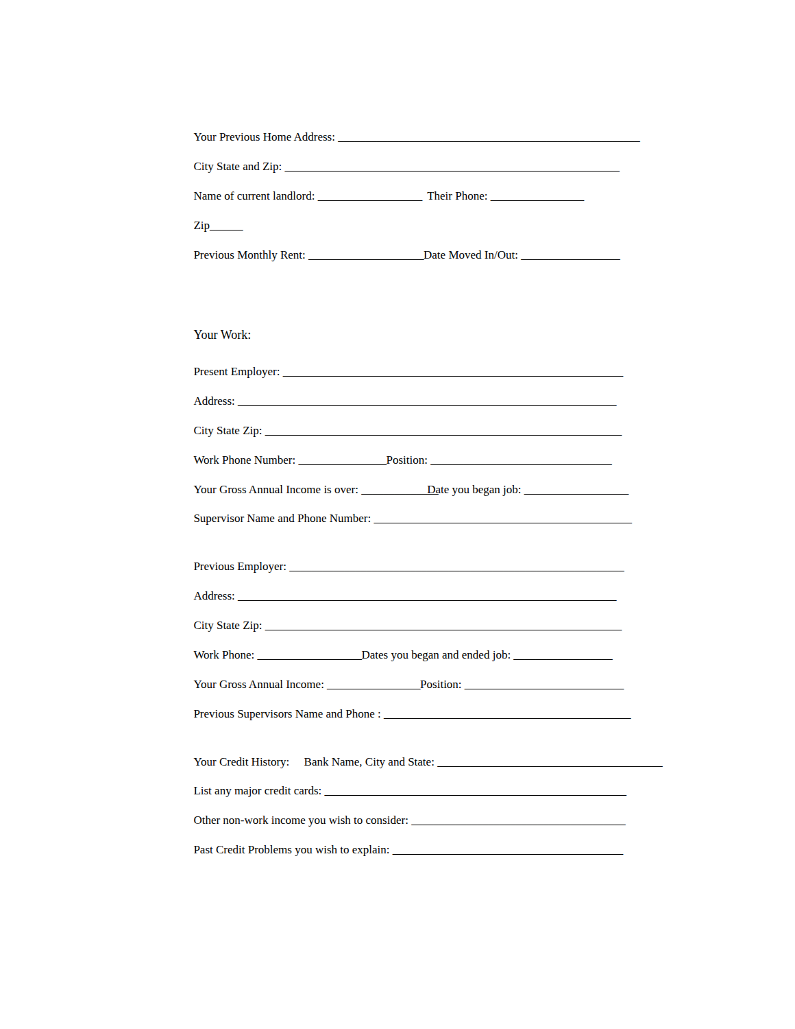Your Previous Home Address: _______________________________________________________
City State and Zip: _____________________________________________________________
Name of current landlord: ___________________
Their Phone: _________________
Zip______
Previous Monthly Rent: _____________________
Date Moved In/Out: __________________
Your Work:
Present Employer: ______________________________________________________________
Address: _____________________________________________________________________
City State Zip: _________________________________________________________________
Work Phone Number: ________________
Position: _________________________________
Your Gross Annual Income is over: ______________
Date you began job: ___________________
Supervisor Name and Phone Number: _______________________________________________
Previous Employer: _____________________________________________________________
Address: _____________________________________________________________________
City State Zip: _________________________________________________________________
Work Phone: ___________________
Dates you began and ended job: __________________
Your Gross Annual Income: _________________
Position: _____________________________
Previous Supervisors Name and Phone : _____________________________________________
Your Credit History: Bank Name, City and State: _________________________________________
List any major credit cards: _______________________________________________________
Other non-work income you wish to consider: _______________________________________
Past Credit Problems you wish to explain: __________________________________________